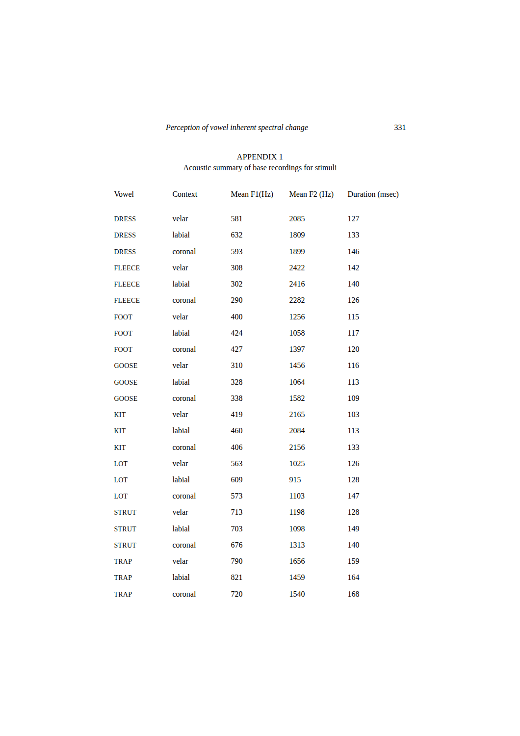Perception of vowel inherent spectral change 331
APPENDIX 1
Acoustic summary of base recordings for stimuli
| Vowel | Context | Mean F1(Hz) | Mean F2 (Hz) | Duration (msec) |
| --- | --- | --- | --- | --- |
| DRESS | velar | 581 | 2085 | 127 |
| DRESS | labial | 632 | 1809 | 133 |
| DRESS | coronal | 593 | 1899 | 146 |
| FLEECE | velar | 308 | 2422 | 142 |
| FLEECE | labial | 302 | 2416 | 140 |
| FLEECE | coronal | 290 | 2282 | 126 |
| FOOT | velar | 400 | 1256 | 115 |
| FOOT | labial | 424 | 1058 | 117 |
| FOOT | coronal | 427 | 1397 | 120 |
| GOOSE | velar | 310 | 1456 | 116 |
| GOOSE | labial | 328 | 1064 | 113 |
| GOOSE | coronal | 338 | 1582 | 109 |
| KIT | velar | 419 | 2165 | 103 |
| KIT | labial | 460 | 2084 | 113 |
| KIT | coronal | 406 | 2156 | 133 |
| LOT | velar | 563 | 1025 | 126 |
| LOT | labial | 609 | 915 | 128 |
| LOT | coronal | 573 | 1103 | 147 |
| STRUT | velar | 713 | 1198 | 128 |
| STRUT | labial | 703 | 1098 | 149 |
| STRUT | coronal | 676 | 1313 | 140 |
| TRAP | velar | 790 | 1656 | 159 |
| TRAP | labial | 821 | 1459 | 164 |
| TRAP | coronal | 720 | 1540 | 168 |